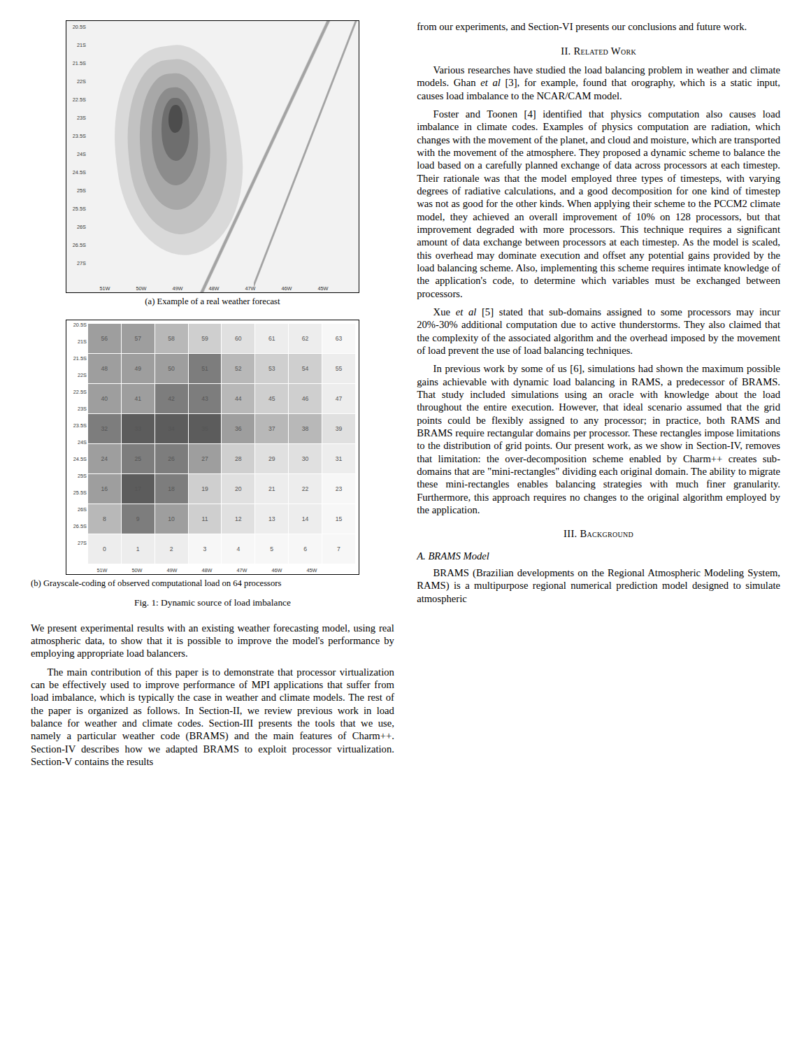20.5S
21S
21.5S
22S
22.5S
23S
23.5S
24S
24.5S
25S
25.5S
26S
26.5S
27S
51W
50W
49W
48W
47W
46W
45W
(a) Example of a real weather forecast
| 56 | 57 | 58 | 59 | 60 | 61 | 62 | 63 |
| 48 | 49 | 50 | 51 | 52 | 53 | 54 | 55 |
| 40 | 41 | 42 | 43 | 44 | 45 | 46 | 47 |
| 32 | 33 | 34 | 35 | 36 | 37 | 38 | 39 |
| 24 | 25 | 26 | 27 | 28 | 29 | 30 | 31 |
| 16 | 17 | 18 | 19 | 20 | 21 | 22 | 23 |
| 8 | 9 | 10 | 11 | 12 | 13 | 14 | 15 |
| 0 | 1 | 2 | 3 | 4 | 5 | 6 | 7 |
20.5S
21S
21.5S
22S
22.5S
23S
23.5S
24S
24.5S
25S
25.5S
26S
26.5S
27S
51W
50W
49W
48W
47W
46W
45W
(b) Grayscale-coding of observed computational load on 64 processors
Fig. 1: Dynamic source of load imbalance
We present experimental results with an existing weather forecasting model, using real atmospheric data, to show that it is possible to improve the model's performance by employing appropriate load balancers.
The main contribution of this paper is to demonstrate that processor virtualization can be effectively used to improve performance of MPI applications that suffer from load imbalance, which is typically the case in weather and climate models. The rest of the paper is organized as follows. In Section-II, we review previous work in load balance for weather and climate codes. Section-III presents the tools that we use, namely a particular weather code (BRAMS) and the main features of Charm++. Section-IV describes how we adapted BRAMS to exploit processor virtualization. Section-V contains the results
from our experiments, and Section-VI presents our conclusions and future work.
II. Related Work
Various researches have studied the load balancing problem in weather and climate models. Ghan et al [3], for example, found that orography, which is a static input, causes load imbalance to the NCAR/CAM model.
Foster and Toonen [4] identified that physics computation also causes load imbalance in climate codes. Examples of physics computation are radiation, which changes with the movement of the planet, and cloud and moisture, which are transported with the movement of the atmosphere. They proposed a dynamic scheme to balance the load based on a carefully planned exchange of data across processors at each timestep. Their rationale was that the model employed three types of timesteps, with varying degrees of radiative calculations, and a good decomposition for one kind of timestep was not as good for the other kinds. When applying their scheme to the PCCM2 climate model, they achieved an overall improvement of 10% on 128 processors, but that improvement degraded with more processors. This technique requires a significant amount of data exchange between processors at each timestep. As the model is scaled, this overhead may dominate execution and offset any potential gains provided by the load balancing scheme. Also, implementing this scheme requires intimate knowledge of the application's code, to determine which variables must be exchanged between processors.
Xue et al [5] stated that sub-domains assigned to some processors may incur 20%-30% additional computation due to active thunderstorms. They also claimed that the complexity of the associated algorithm and the overhead imposed by the movement of load prevent the use of load balancing techniques.
In previous work by some of us [6], simulations had shown the maximum possible gains achievable with dynamic load balancing in RAMS, a predecessor of BRAMS. That study included simulations using an oracle with knowledge about the load throughout the entire execution. However, that ideal scenario assumed that the grid points could be flexibly assigned to any processor; in practice, both RAMS and BRAMS require rectangular domains per processor. These rectangles impose limitations to the distribution of grid points. Our present work, as we show in Section-IV, removes that limitation: the over-decomposition scheme enabled by Charm++ creates sub-domains that are "mini-rectangles" dividing each original domain. The ability to migrate these mini-rectangles enables balancing strategies with much finer granularity. Furthermore, this approach requires no changes to the original algorithm employed by the application.
III. Background
A. BRAMS Model
BRAMS (Brazilian developments on the Regional Atmospheric Modeling System, RAMS) is a multipurpose regional numerical prediction model designed to simulate atmospheric